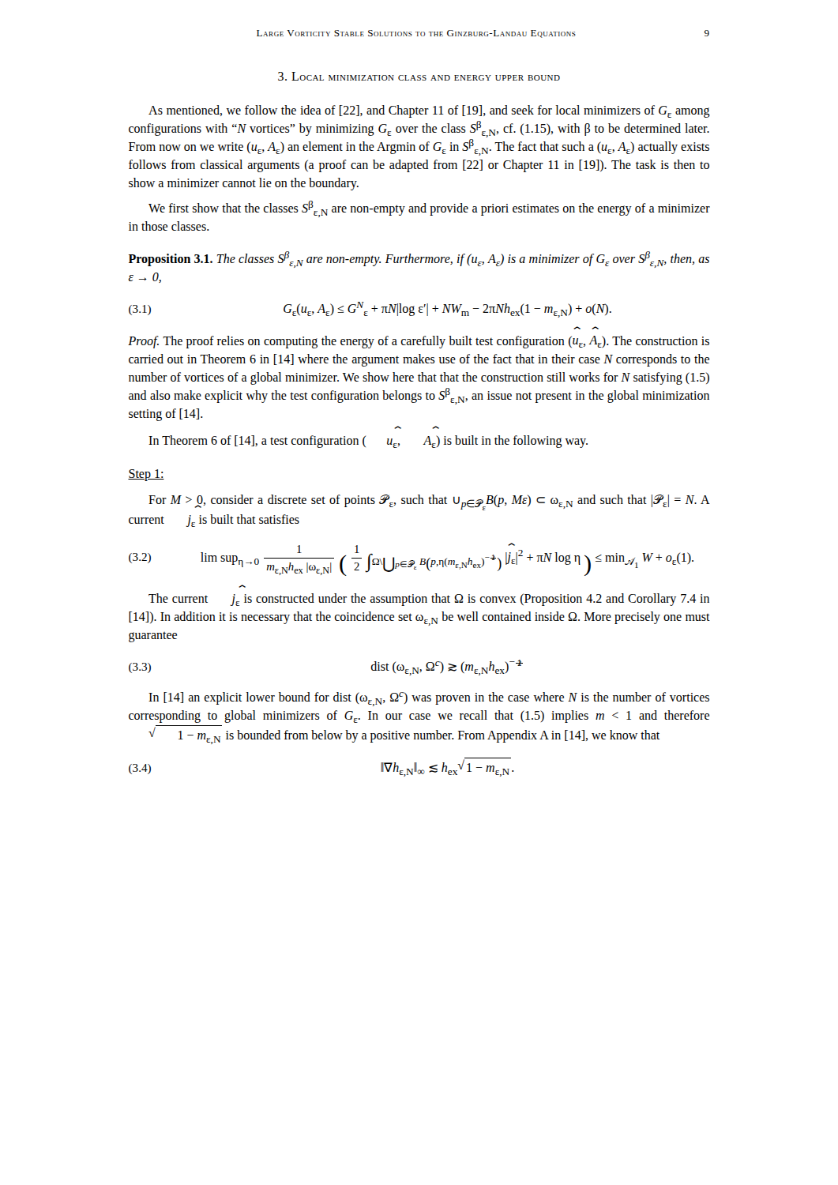Large Vorticity Stable Solutions to the Ginzburg-Landau Equations 9
3. Local minimization class and energy upper bound
As mentioned, we follow the idea of [22], and Chapter 11 of [19], and seek for local minimizers of Gε among configurations with “N vortices” by minimizing Gε over the class Sβε,N, cf. (1.15), with β to be determined later. From now on we write (uε, Aε) an element in the Argmin of Gε in Sβε,N. The fact that such a (uε, Aε) actually exists follows from classical arguments (a proof can be adapted from [22] or Chapter 11 in [19]). The task is then to show a minimizer cannot lie on the boundary.
We first show that the classes Sβε,N are non-empty and provide a priori estimates on the energy of a minimizer in those classes.
Proposition 3.1. The classes Sβε,N are non-empty. Furthermore, if (uε, Aε) is a minimizer of Gε over Sβε,N, then, as ε → 0,
(3.1) Gε(uε, Aε) ≤ GNε + πN|log ε′| + NWm − 2πNhex(1 − mε,N) + o(N).
Proof. The proof relies on computing the energy of a carefully built test configuration (uε, Aε). The construction is carried out in Theorem 6 in [14] where the argument makes use of the fact that in their case N corresponds to the number of vortices of a global minimizer. We show here that that the construction still works for N satisfying (1.5) and also make explicit why the test configuration belongs to Sβε,N, an issue not present in the global minimization setting of [14].
In Theorem 6 of [14], a test configuration (uε, Aε) is built in the following way.
Step 1:
For M > 0, consider a discrete set of points 𝒫ε, such that ∪p∈𝒫εB(p, Mε) ⊂ ωε,N and such that |𝒫ε| = N. A current jε is built that satisfies
(3.2) lim supη→0 1 mε,Nhex |ωε,N| ( 12 ∫Ω\⋃p∈𝒫ε B(p,η(mε,Nhex)−12) |jε|2 + πN log η ) ≤ min𝒜1 W + oε(1).
The current jε is constructed under the assumption that Ω is convex (Proposition 4.2 and Corollary 7.4 in [14]). In addition it is necessary that the coincidence set ωε,N be well contained inside Ω. More precisely one must guarantee
(3.3) dist (ωε,N, Ωc) ≳ (mε,Nhex)−12
In [14] an explicit lower bound for dist (ωε,N, Ωc) was proven in the case where N is the number of vortices corresponding to global minimizers of Gε. In our case we recall that (1.5) implies m < 1 and therefore 1 − mε,N is bounded from below by a positive number. From Appendix A in [14], we know that
(3.4) ‖∇hε,N‖∞ ≲ hex1 − mε,N.